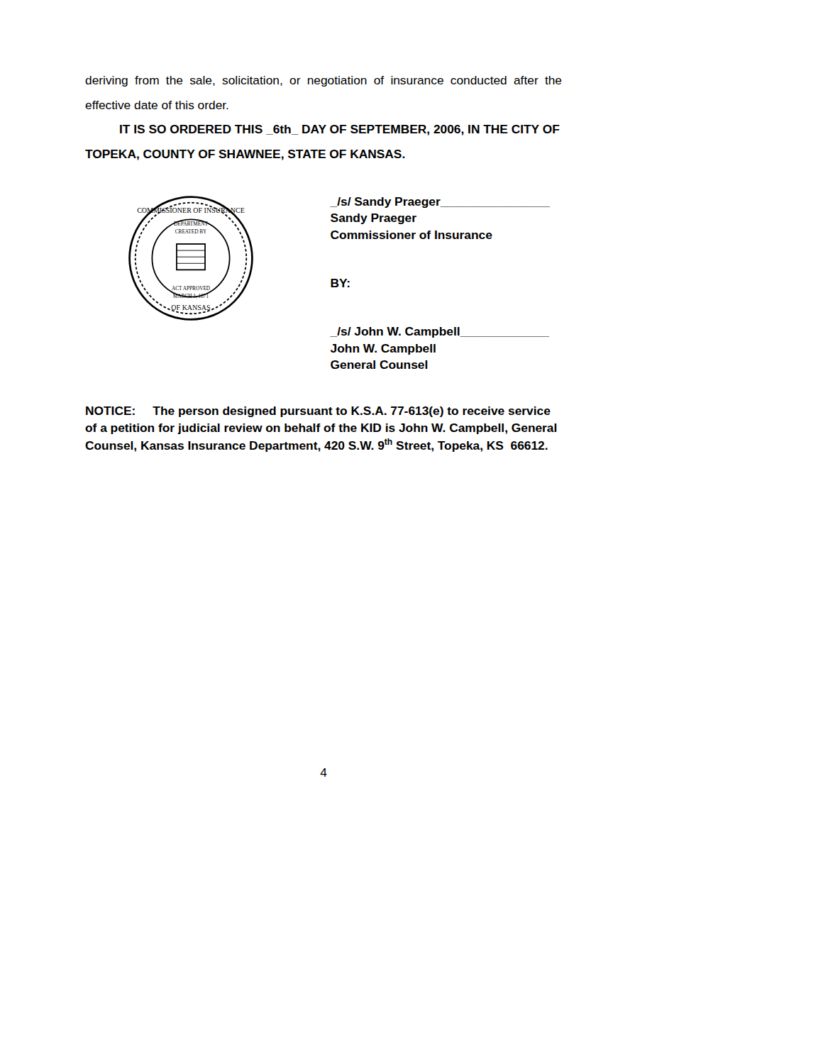deriving from the sale, solicitation, or negotiation of insurance conducted after the effective date of this order.
IT IS SO ORDERED THIS _6th_ DAY OF SEPTEMBER, 2006, IN THE CITY OF
TOPEKA, COUNTY OF SHAWNEE, STATE OF KANSAS.
_/s/ Sandy Praeger________________
Sandy Praeger
Commissioner of Insurance
BY:
_/s/ John W. Campbell_____________
John W. Campbell
General Counsel
NOTICE: The person designed pursuant to K.S.A. 77-613(e) to receive service of a petition for judicial review on behalf of the KID is John W. Campbell, General Counsel, Kansas Insurance Department, 420 S.W. 9th Street, Topeka, KS 66612.
4